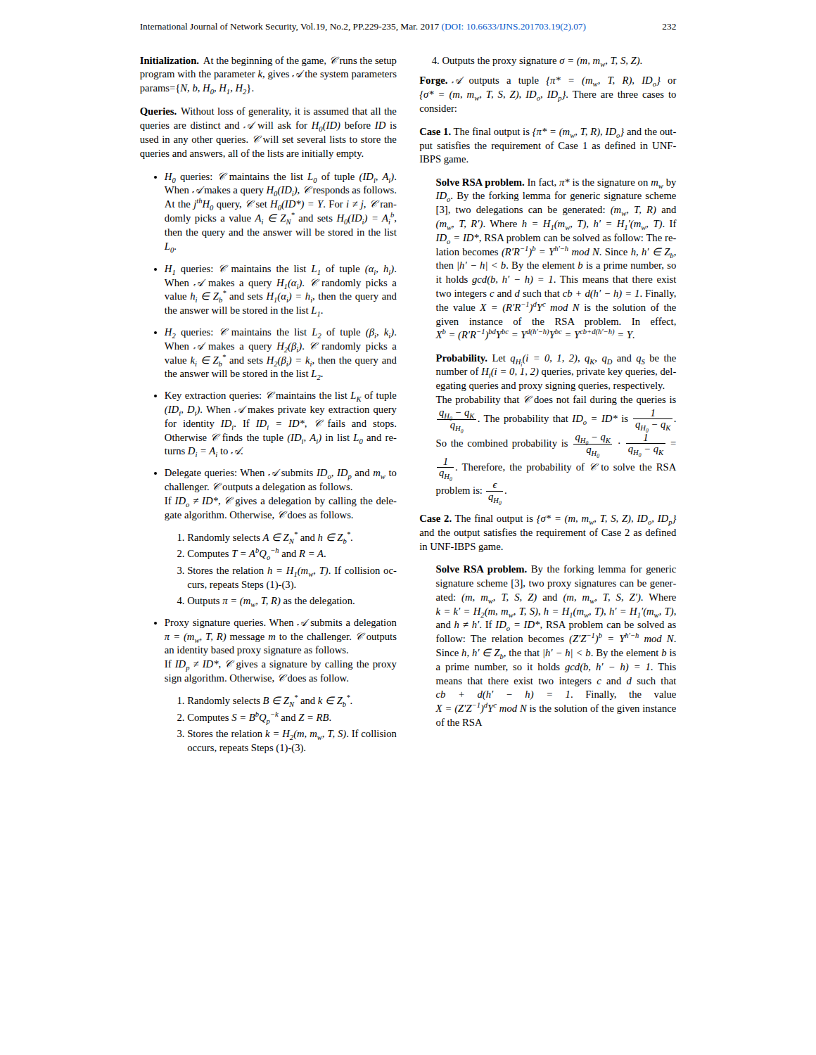International Journal of Network Security, Vol.19, No.2, PP.229-235, Mar. 2017 (DOI: 10.6633/IJNS.201703.19(2).07)
232
Initialization.
At the beginning of the game, 𝒞 runs the setup program with the parameter k, gives 𝒜 the system parameters params={N, b, H0, H1, H2}.
Queries.
Without loss of generality, it is assumed that all the queries are distinct and 𝒜 will ask for H0(ID) before ID is used in any other queries. 𝒞 will set several lists to store the queries and answers, all of the lists are initially empty.
H0 queries: 𝒞 maintains the list L0 of tuple (IDi, Ai). When 𝒜 makes a query H0(IDi), 𝒞 responds as follows.
At the jthH0 query, 𝒞 set H0(ID*) = Y. For i ≠ j, 𝒞 randomly picks a value Ai ∈ ZN* and sets H0(IDi) = Aib, then the query and the answer will be stored in the list L0.
H1 queries: 𝒞 maintains the list L1 of tuple (αi, hi). When 𝒜 makes a query H1(αi). 𝒞 randomly picks a value hi ∈ Zb* and sets H1(αi) = hi, then the query and the answer will be stored in the list L1.
H2 queries: 𝒞 maintains the list L2 of tuple (βi, ki). When 𝒜 makes a query H2(βi). 𝒞 randomly picks a value ki ∈ Zb* and sets H2(βi) = ki, then the query and the answer will be stored in the list L2.
Key extraction queries: 𝒞 maintains the list LK of tuple (IDi, Di). When 𝒜 makes private key extraction query for identity IDi. If IDi = ID*, 𝒞 fails and stops. Otherwise 𝒞 finds the tuple (IDi, Ai) in list L0 and returns Di = Ai to 𝒜.
Delegate queries: When 𝒜 submits IDo, IDp and mw to challenger. 𝒞 outputs a delegation as follows.
If IDo ≠ ID*, 𝒞 gives a delegation by calling the delegate algorithm. Otherwise, 𝒞 does as follows.
Randomly selects A ∈ ZN* and h ∈ Zb*.
Computes T = AbQo−h and R = A.
Stores the relation h = H1(mw, T). If collision occurs, repeats Steps (1)-(3).
Outputs π = (mw, T, R) as the delegation.
Proxy signature queries. When 𝒜 submits a delegation π = (mw, T, R) message m to the challenger. 𝒞 outputs an identity based proxy signature as follows.
If IDp ≠ ID*, 𝒞 gives a signature by calling the proxy sign algorithm. Otherwise, 𝒞 does as follow.
Randomly selects B ∈ ZN* and k ∈ Zb*.
Computes S = BbQp−k and Z = RB.
Stores the relation k = H2(m, mw, T, S). If collision occurs, repeats Steps (1)-(3).
Outputs the proxy signature σ = (m, mw, T, S, Z).
Forge.
𝒜 outputs a tuple {π* = (mw, T, R), IDo} or {σ* = (m, mw, T, S, Z), IDo, IDp}. There are three cases to consider:
Case 1. The final output is {π* = (mw, T, R), IDo} and the output satisfies the requirement of Case 1 as defined in UNF-IBPS game.
Solve RSA problem. In fact, π* is the signature on mw by IDo. By the forking lemma for generic signature scheme [3], two delegations can be generated: (mw, T, R) and (mw, T, R′). Where h = H1(mw, T), h′ = H1′(mw, T). If IDo = ID*, RSA problem can be solved as follow: The relation becomes (R′R−1)b = Yh′−h mod N. Since h, h′ ∈ Zb, then |h′ − h| < b. By the element b is a prime number, so it holds gcd(b, h′ − h) = 1. This means that there exist two integers c and d such that cb + d(h′ − h) = 1. Finally, the value X = (R′R−1)dYc mod N is the solution of the given instance of the RSA problem. In effect, Xb = (R′R−1)bdYbc = Yd(h′−h)Ybc = Ycb+d(h′−h) = Y.
Probability. Let qHi(i = 0, 1, 2), qK, qD and qS be the number of Hi(i = 0, 1, 2) queries, private key queries, delegating queries and proxy signing queries, respectively.
The probability that 𝒞 does not fail during the queries is qH0 − qK qH0. The probability that IDo = ID* is 1 qH0 − qK. So the combined probability is qH0 − qK qH0 · 1 qH0 − qK = 1 qH0. Therefore, the probability of 𝒞 to solve the RSA problem is: ϵqH0.
Case 2. The final output is {σ* = (m, mw, T, S, Z), IDo, IDp} and the output satisfies the requirement of Case 2 as defined in UNF-IBPS game.
Solve RSA problem. By the forking lemma for generic signature scheme [3], two proxy signatures can be generated: (m, mw, T, S, Z) and (m, mw, T, S, Z′). Where k = k′ = H2(m, mw, T, S), h = H1(mw, T), h′ = H1′(mw, T), and h ≠ h′. If IDo = ID*, RSA problem can be solved as follow: The relation becomes (Z′Z−1)b = Yh′−h mod N. Since h, h′ ∈ Zb, the that |h′ − h| < b. By the element b is a prime number, so it holds gcd(b, h′ − h) = 1. This means that there exist two integers c and d such that cb + d(h′ − h) = 1. Finally, the value X = (Z′Z−1)dYc mod N is the solution of the given instance of the RSA